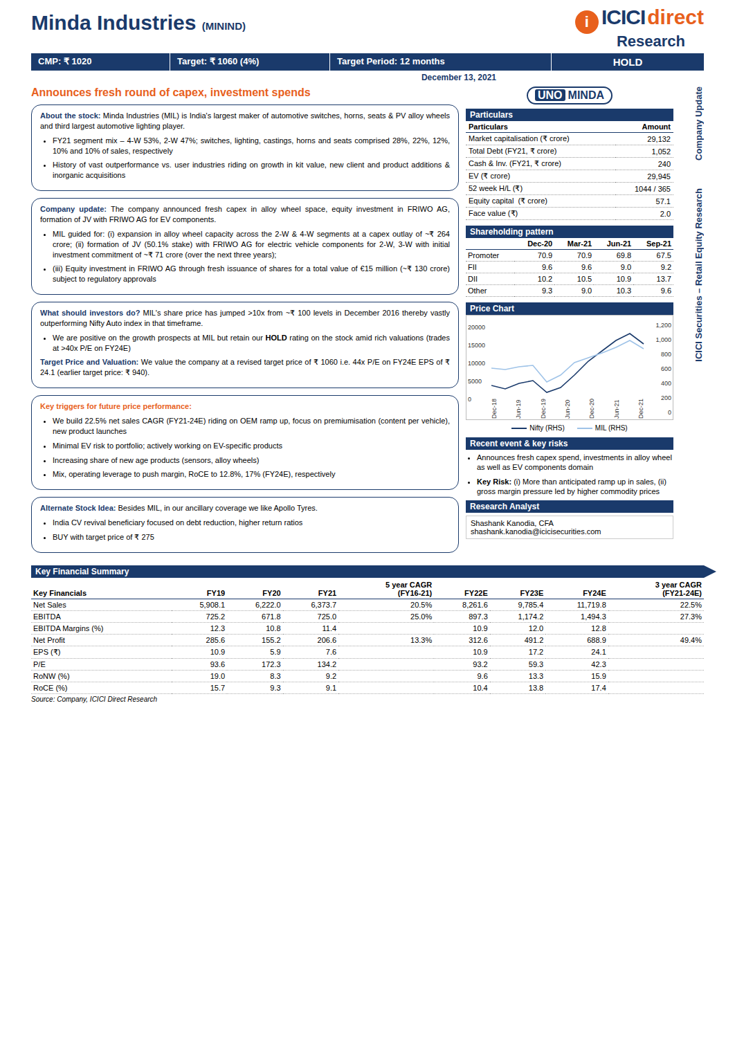Minda Industries (MININD)
iICICI direct
Research
CMP: ₹ 1020
Target: ₹ 1060 (4%)
Target Period: 12 months
HOLD
December 13, 2021
Announces fresh round of capex, investment spends
About the stock: Minda Industries (MIL) is India's largest maker of automotive switches, horns, seats & PV alloy wheels and third largest automotive lighting player.
FY21 segment mix – 4-W 53%, 2-W 47%; switches, lighting, castings, horns and seats comprised 28%, 22%, 12%, 10% and 10% of sales, respectively
History of vast outperformance vs. user industries riding on growth in kit value, new client and product additions & inorganic acquisitions
Company update: The company announced fresh capex in alloy wheel space, equity investment in FRIWO AG, formation of JV with FRIWO AG for EV components.
MIL guided for: (i) expansion in alloy wheel capacity across the 2-W & 4-W segments at a capex outlay of ~₹ 264 crore; (ii) formation of JV (50.1% stake) with FRIWO AG for electric vehicle components for 2-W, 3-W with initial investment commitment of ~₹ 71 crore (over the next three years);
(iii) Equity investment in FRIWO AG through fresh issuance of shares for a total value of €15 million (~₹ 130 crore) subject to regulatory approvals
What should investors do? MIL's share price has jumped >10x from ~₹ 100 levels in December 2016 thereby vastly outperforming Nifty Auto index in that timeframe.
We are positive on the growth prospects at MIL but retain our HOLD rating on the stock amid rich valuations (trades at >40x P/E on FY24E)
Target Price and Valuation: We value the company at a revised target price of ₹ 1060 i.e. 44x P/E on FY24E EPS of ₹ 24.1 (earlier target price: ₹ 940).
Key triggers for future price performance:
We build 22.5% net sales CAGR (FY21-24E) riding on OEM ramp up, focus on premiumisation (content per vehicle), new product launches
Minimal EV risk to portfolio; actively working on EV-specific products
Increasing share of new age products (sensors, alloy wheels)
Mix, operating leverage to push margin, RoCE to 12.8%, 17% (FY24E), respectively
Alternate Stock Idea: Besides MIL, in our ancillary coverage we like Apollo Tyres.
India CV revival beneficiary focused on debt reduction, higher return ratios
BUY with target price of ₹ 275
UNOMINDA
Particulars
| Particulars | Amount |
| --- | --- |
| Market capitalisation (₹ crore) | 29,132 |
| Total Debt (FY21, ₹ crore) | 1,052 |
| Cash & Inv. (FY21, ₹ crore) | 240 |
| EV (₹ crore) | 29,945 |
| 52 week H/L (₹) | 1044 / 365 |
| Equity capital (₹ crore) | 57.1 |
| Face value (₹) | 2.0 |
Shareholding pattern
| | Dec-20 | Mar-21 | Jun-21 | Sep-21 |
| --- | --- | --- | --- | --- |
| Promoter | 70.9 | 70.9 | 69.8 | 67.5 |
| FII | 9.6 | 9.6 | 9.0 | 9.2 |
| DII | 10.2 | 10.5 | 10.9 | 13.7 |
| Other | 9.3 | 9.0 | 10.3 | 9.6 |
Price Chart
20000
15000
10000
5000
0
1,200
1,000
800
600
400
200
0
Dec-18 Jun-19 Dec-19 Jun-20 Dec-20 Jun-21 Dec-21
Nifty (RHS)
MIL (RHS)
Recent event & key risks
Announces fresh capex spend, investments in alloy wheel as well as EV components domain
Key Risk: (i) More than anticipated ramp up in sales, (ii) gross margin pressure led by higher commodity prices
Research Analyst
Shashank Kanodia, CFA
shashank.kanodia@icicisecurities.com
Company Update
ICICI Securities – Retail Equity Research
Key Financial Summary
| Key Financials | FY19 | FY20 | FY21 | 5 year CAGR (FY16-21) | FY22E | FY23E | FY24E | 3 year CAGR (FY21-24E) |
| --- | --- | --- | --- | --- | --- | --- | --- | --- |
| Net Sales | 5,908.1 | 6,222.0 | 6,373.7 | 20.5% | 8,261.6 | 9,785.4 | 11,719.8 | 22.5% |
| EBITDA | 725.2 | 671.8 | 725.0 | 25.0% | 897.3 | 1,174.2 | 1,494.3 | 27.3% |
| EBITDA Margins (%) | 12.3 | 10.8 | 11.4 | | 10.9 | 12.0 | 12.8 | |
| Net Profit | 285.6 | 155.2 | 206.6 | 13.3% | 312.6 | 491.2 | 688.9 | 49.4% |
| EPS (₹) | 10.9 | 5.9 | 7.6 | | 10.9 | 17.2 | 24.1 | |
| P/E | 93.6 | 172.3 | 134.2 | | 93.2 | 59.3 | 42.3 | |
| RoNW (%) | 19.0 | 8.3 | 9.2 | | 9.6 | 13.3 | 15.9 | |
| RoCE (%) | 15.7 | 9.3 | 9.1 | | 10.4 | 13.8 | 17.4 | |
Source: Company, ICICI Direct Research